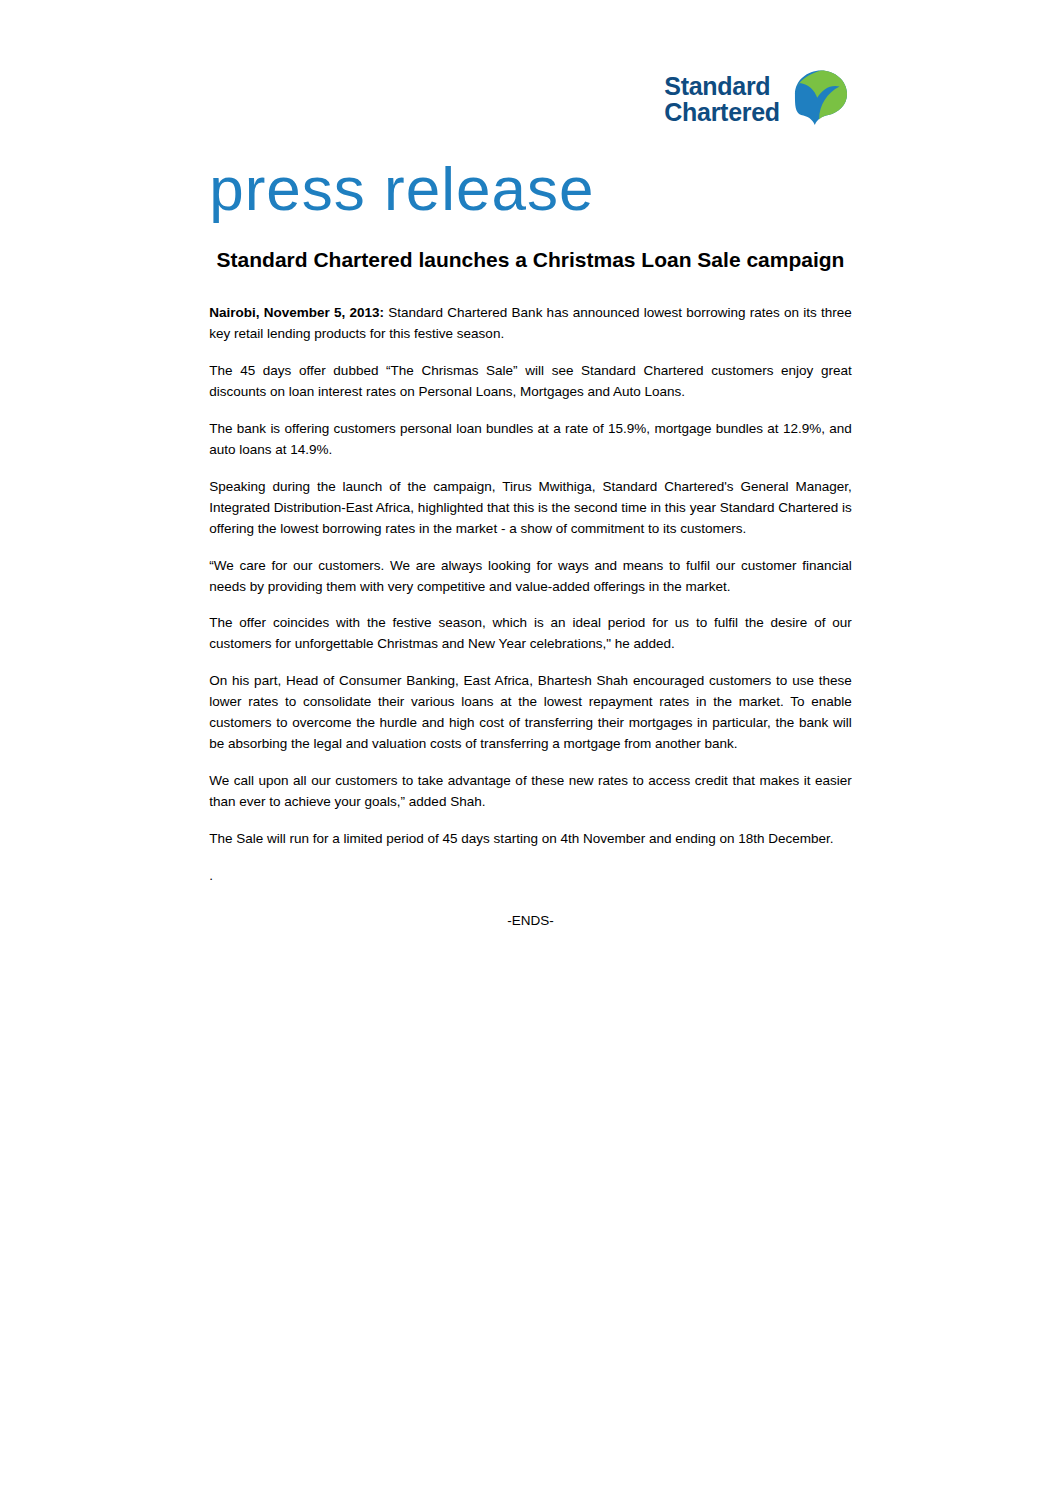Standard
Chartered
press release
Standard Chartered launches a Christmas Loan Sale campaign
Nairobi, November 5, 2013: Standard Chartered Bank has announced lowest borrowing rates on its three key retail lending products for this festive season.
The 45 days offer dubbed “The Chrismas Sale” will see Standard Chartered customers enjoy great discounts on loan interest rates on Personal Loans, Mortgages and Auto Loans.
The bank is offering customers personal loan bundles at a rate of 15.9%, mortgage bundles at 12.9%, and auto loans at 14.9%.
Speaking during the launch of the campaign, Tirus Mwithiga, Standard Chartered's General Manager, Integrated Distribution-East Africa, highlighted that this is the second time in this year Standard Chartered is offering the lowest borrowing rates in the market - a show of commitment to its customers.
“We care for our customers. We are always looking for ways and means to fulfil our customer financial needs by providing them with very competitive and value-added offerings in the market.
The offer coincides with the festive season, which is an ideal period for us to fulfil the desire of our customers for unforgettable Christmas and New Year celebrations," he added.
On his part, Head of Consumer Banking, East Africa, Bhartesh Shah encouraged customers to use these lower rates to consolidate their various loans at the lowest repayment rates in the market. To enable customers to overcome the hurdle and high cost of transferring their mortgages in particular, the bank will be absorbing the legal and valuation costs of transferring a mortgage from another bank.
We call upon all our customers to take advantage of these new rates to access credit that makes it easier than ever to achieve your goals,” added Shah.
The Sale will run for a limited period of 45 days starting on 4th November and ending on 18th December.
.
-ENDS-